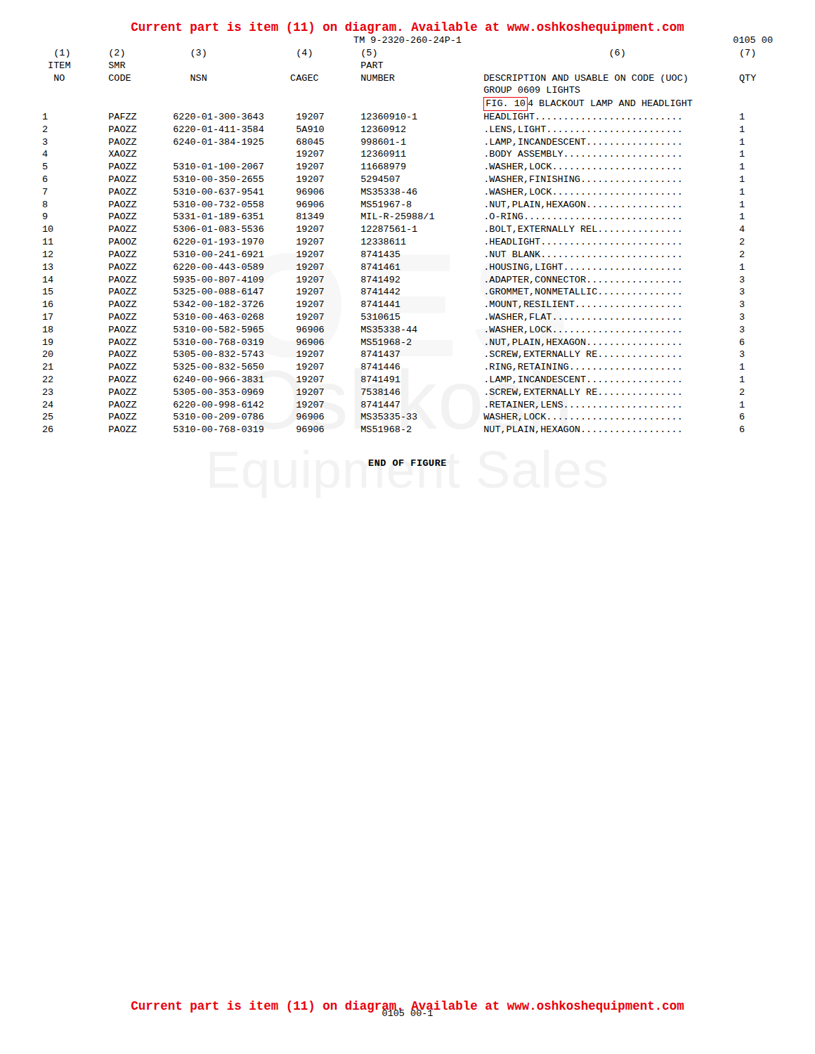OES
Oshkosh
Equipment Sales
Current part is item (11) on diagram. Available at www.oshkoshequipment.com
TM 9-2320-260-24P-1 0105 00
| (1) | (2) | (3) | (4) | (5) | (6) | (7) |
| ITEM | SMR | | | PART | | |
| NO | CODE | NSN | CAGEC | NUMBER | DESCRIPTION AND USABLE ON CODE (UOC) | QTY |
| | GROUP 0609 LIGHTS | |
| | FIG. 10 4 BLACKOUT LAMP AND HEADLIGHT | |
| 1 | PAFZZ | 6220-01-300-3643 | 19207 | 12360910-1 | HEADLIGHT.......................... | 1 |
| 2 | PAOZZ | 6220-01-411-3584 | 5A910 | 12360912 | .LENS,LIGHT........................ | 1 |
| 3 | PAOZZ | 6240-01-384-1925 | 68045 | 998601-1 | .LAMP,INCANDESCENT................. | 1 |
| 4 | XAOZZ | | 19207 | 12360911 | .BODY ASSEMBLY..................... | 1 |
| 5 | PAOZZ | 5310-01-100-2067 | 19207 | 11668979 | .WASHER,LOCK....................... | 1 |
| 6 | PAOZZ | 5310-00-350-2655 | 19207 | 5294507 | .WASHER,FINISHING.................. | 1 |
| 7 | PAOZZ | 5310-00-637-9541 | 96906 | MS35338-46 | .WASHER,LOCK....................... | 1 |
| 8 | PAOZZ | 5310-00-732-0558 | 96906 | MS51967-8 | .NUT,PLAIN,HEXAGON................. | 1 |
| 9 | PAOZZ | 5331-01-189-6351 | 81349 | MIL-R-25988/1 | .O-RING............................ | 1 |
| 10 | PAOZZ | 5306-01-083-5536 | 19207 | 12287561-1 | .BOLT,EXTERNALLY REL............... | 4 |
| 11 | PAOOZ | 6220-01-193-1970 | 19207 | 12338611 | .HEADLIGHT......................... | 2 |
| 12 | PAOZZ | 5310-00-241-6921 | 19207 | 8741435 | .NUT BLANK......................... | 2 |
| 13 | PAOZZ | 6220-00-443-0589 | 19207 | 8741461 | .HOUSING,LIGHT..................... | 1 |
| 14 | PAOZZ | 5935-00-807-4109 | 19207 | 8741492 | .ADAPTER,CONNECTOR................. | 3 |
| 15 | PAOZZ | 5325-00-088-6147 | 19207 | 8741442 | .GROMMET,NONMETALLIC............... | 3 |
| 16 | PAOZZ | 5342-00-182-3726 | 19207 | 8741441 | .MOUNT,RESILIENT................... | 3 |
| 17 | PAOZZ | 5310-00-463-0268 | 19207 | 5310615 | .WASHER,FLAT....................... | 3 |
| 18 | PAOZZ | 5310-00-582-5965 | 96906 | MS35338-44 | .WASHER,LOCK....................... | 3 |
| 19 | PAOZZ | 5310-00-768-0319 | 96906 | MS51968-2 | .NUT,PLAIN,HEXAGON................. | 6 |
| 20 | PAOZZ | 5305-00-832-5743 | 19207 | 8741437 | .SCREW,EXTERNALLY RE............... | 3 |
| 21 | PAOZZ | 5325-00-832-5650 | 19207 | 8741446 | .RING,RETAINING.................... | 1 |
| 22 | PAOZZ | 6240-00-966-3831 | 19207 | 8741491 | .LAMP,INCANDESCENT................. | 1 |
| 23 | PAOZZ | 5305-00-353-0969 | 19207 | 7538146 | .SCREW,EXTERNALLY RE............... | 2 |
| 24 | PAOZZ | 6220-00-998-6142 | 19207 | 8741447 | .RETAINER,LENS..................... | 1 |
| 25 | PAOZZ | 5310-00-209-0786 | 96906 | MS35335-33 | WASHER,LOCK........................ | 6 |
| 26 | PAOZZ | 5310-00-768-0319 | 96906 | MS51968-2 | NUT,PLAIN,HEXAGON.................. | 6 |
END OF FIGURE
0105 00-1
Current part is item (11) on diagram. Available at www.oshkoshequipment.com